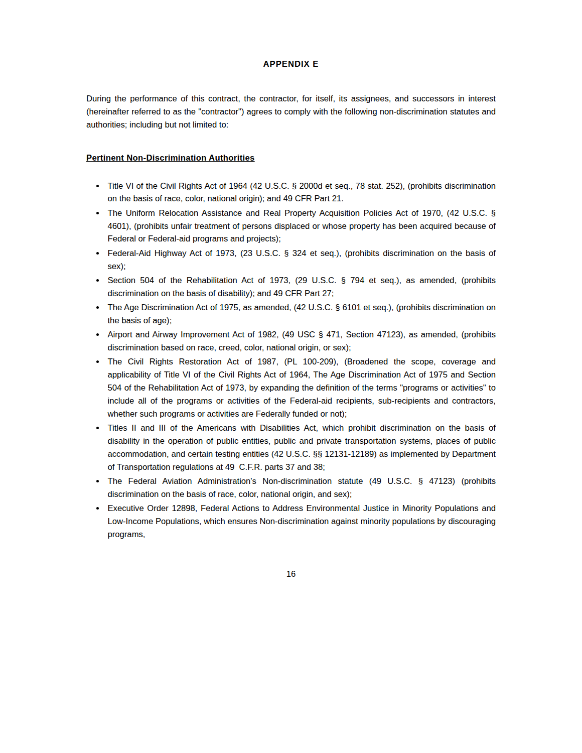APPENDIX E
During the performance of this contract, the contractor, for itself, its assignees, and successors in interest (hereinafter referred to as the "contractor") agrees to comply with the following non-discrimination statutes and authorities; including but not limited to:
Pertinent Non-Discrimination Authorities
Title VI of the Civil Rights Act of 1964 (42 U.S.C. § 2000d et seq., 78 stat. 252), (prohibits discrimination on the basis of race, color, national origin); and 49 CFR Part 21.
The Uniform Relocation Assistance and Real Property Acquisition Policies Act of 1970, (42 U.S.C. § 4601), (prohibits unfair treatment of persons displaced or whose property has been acquired because of Federal or Federal-aid programs and projects);
Federal-Aid Highway Act of 1973, (23 U.S.C. § 324 et seq.), (prohibits discrimination on the basis of sex);
Section 504 of the Rehabilitation Act of 1973, (29 U.S.C. § 794 et seq.), as amended, (prohibits discrimination on the basis of disability); and 49 CFR Part 27;
The Age Discrimination Act of 1975, as amended, (42 U.S.C. § 6101 et seq.), (prohibits discrimination on the basis of age);
Airport and Airway Improvement Act of 1982, (49 USC § 471, Section 47123), as amended, (prohibits discrimination based on race, creed, color, national origin, or sex);
The Civil Rights Restoration Act of 1987, (PL 100-209), (Broadened the scope, coverage and applicability of Title VI of the Civil Rights Act of 1964, The Age Discrimination Act of 1975 and Section 504 of the Rehabilitation Act of 1973, by expanding the definition of the terms "programs or activities" to include all of the programs or activities of the Federal-aid recipients, sub-recipients and contractors, whether such programs or activities are Federally funded or not);
Titles II and III of the Americans with Disabilities Act, which prohibit discrimination on the basis of disability in the operation of public entities, public and private transportation systems, places of public accommodation, and certain testing entities (42 U.S.C. §§ 12131-12189) as implemented by Department of Transportation regulations at 49 C.F.R. parts 37 and 38;
The Federal Aviation Administration's Non-discrimination statute (49 U.S.C. § 47123) (prohibits discrimination on the basis of race, color, national origin, and sex);
Executive Order 12898, Federal Actions to Address Environmental Justice in Minority Populations and Low-Income Populations, which ensures Non-discrimination against minority populations by discouraging programs,
16